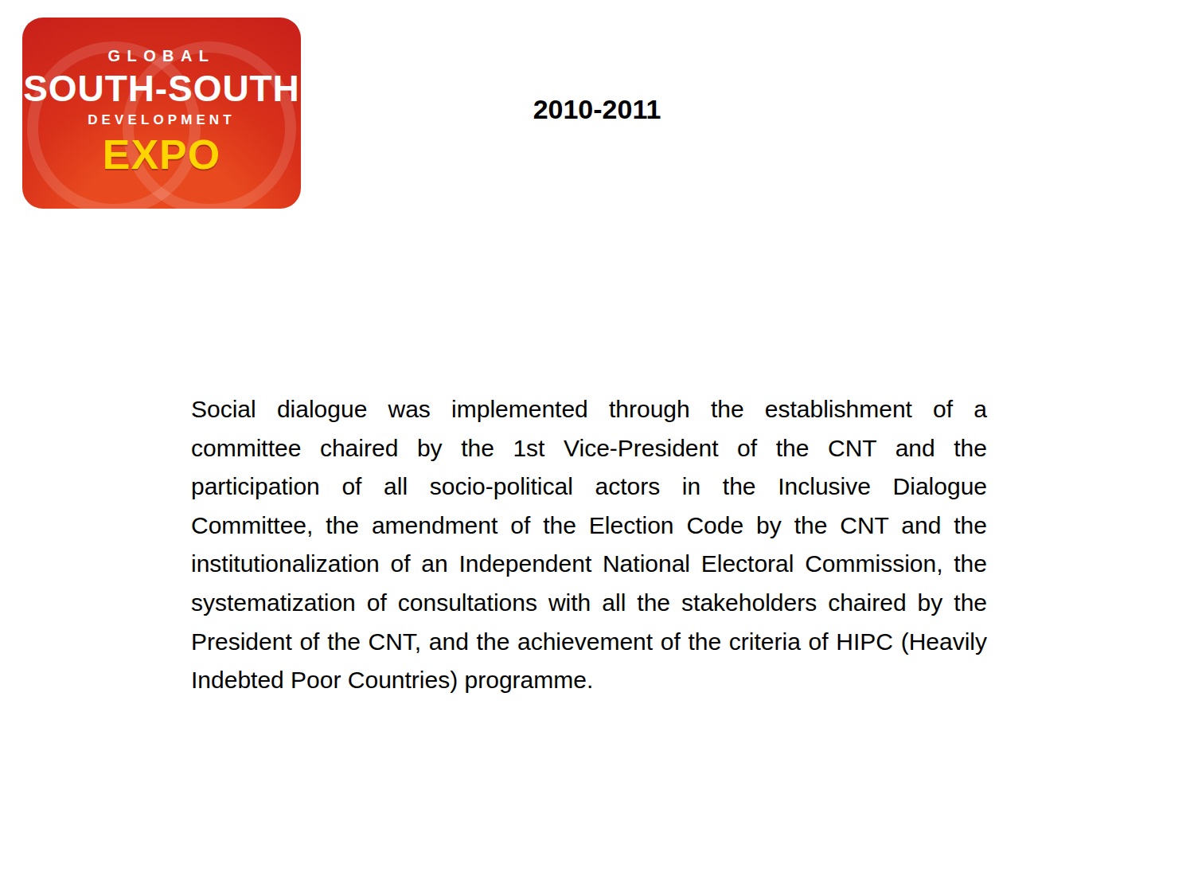Global
South-South
Development
Expo
2010-2011
Social dialogue was implemented through the establishment of a committee chaired by the 1st Vice-President of the CNT and the participation of all socio-political actors in the Inclusive Dialogue Committee, the amendment of the Election Code by the CNT and the institutionalization of an Independent National Electoral Commission, the systematization of consultations with all the stakeholders chaired by the President of the CNT, and the achievement of the criteria of HIPC (Heavily Indebted Poor Countries) programme.